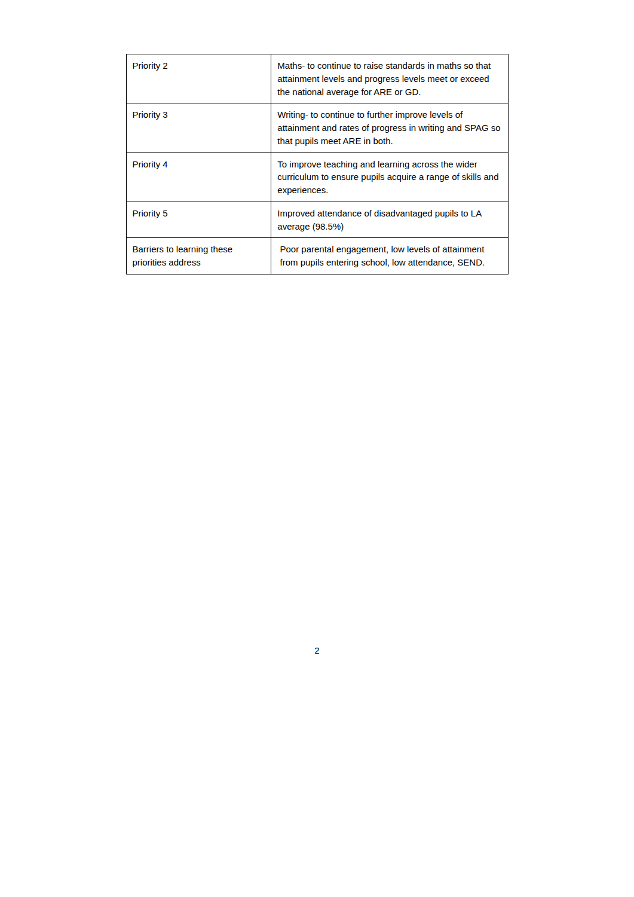| Priority 2 | Maths- to continue to raise standards in maths so that attainment levels and progress levels meet or exceed the national average for ARE or GD. |
| Priority 3 | Writing- to continue to further improve levels of attainment and rates of progress in writing and SPAG so that pupils meet ARE in both. |
| Priority 4 | To improve teaching and learning across the wider curriculum to ensure pupils acquire a range of skills and experiences. |
| Priority 5 | Improved attendance of disadvantaged pupils to LA average (98.5%) |
| Barriers to learning these priorities address | Poor parental engagement, low levels of attainment from pupils entering school, low attendance, SEND. |
2